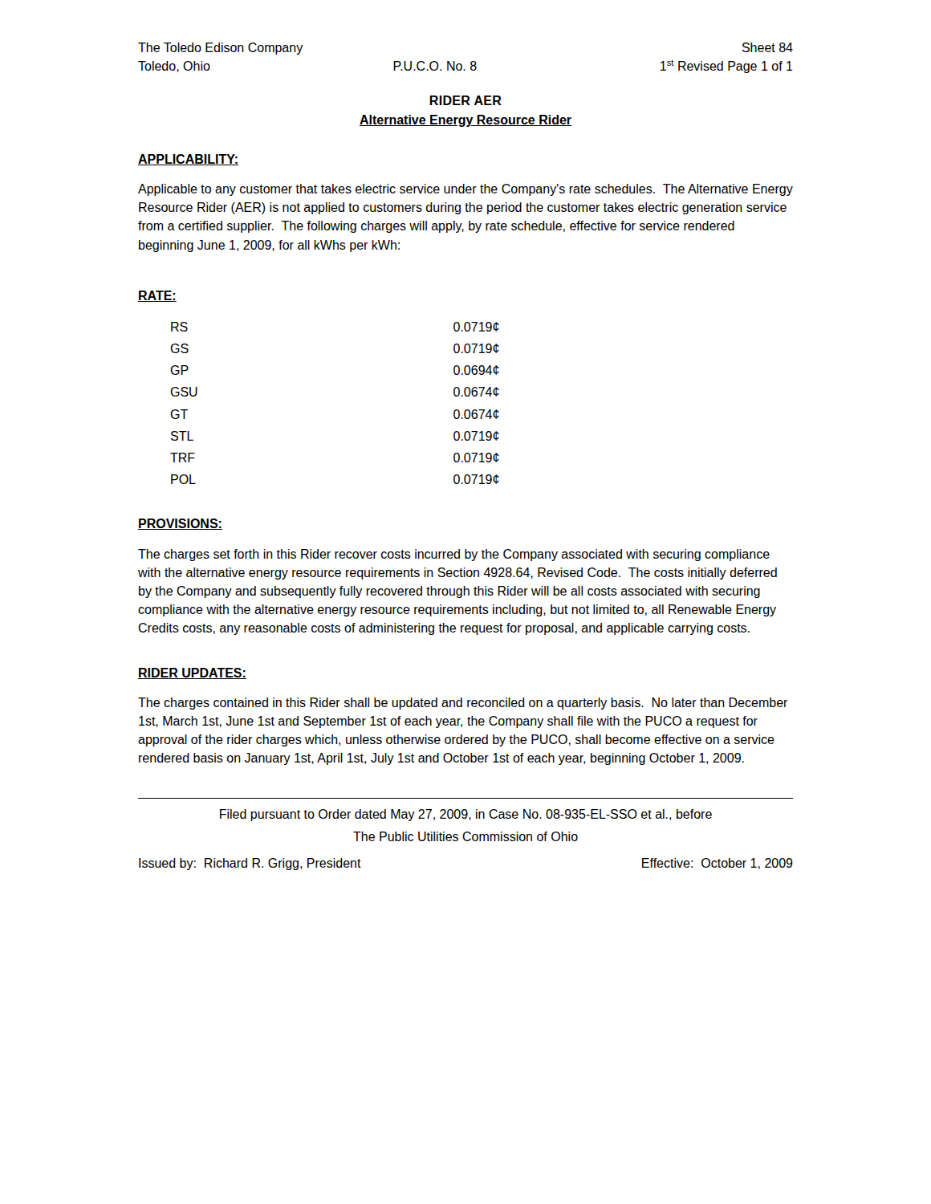The Toledo Edison Company
Sheet 84
Toledo, Ohio
P.U.C.O. No. 8
1st Revised Page 1 of 1
RIDER AER
Alternative Energy Resource Rider
APPLICABILITY:
Applicable to any customer that takes electric service under the Company's rate schedules. The Alternative Energy Resource Rider (AER) is not applied to customers during the period the customer takes electric generation service from a certified supplier. The following charges will apply, by rate schedule, effective for service rendered beginning June 1, 2009, for all kWhs per kWh:
RATE:
| RS | 0.0719¢ |
| GS | 0.0719¢ |
| GP | 0.0694¢ |
| GSU | 0.0674¢ |
| GT | 0.0674¢ |
| STL | 0.0719¢ |
| TRF | 0.0719¢ |
| POL | 0.0719¢ |
PROVISIONS:
The charges set forth in this Rider recover costs incurred by the Company associated with securing compliance with the alternative energy resource requirements in Section 4928.64, Revised Code. The costs initially deferred by the Company and subsequently fully recovered through this Rider will be all costs associated with securing compliance with the alternative energy resource requirements including, but not limited to, all Renewable Energy Credits costs, any reasonable costs of administering the request for proposal, and applicable carrying costs.
RIDER UPDATES:
The charges contained in this Rider shall be updated and reconciled on a quarterly basis. No later than December 1st, March 1st, June 1st and September 1st of each year, the Company shall file with the PUCO a request for approval of the rider charges which, unless otherwise ordered by the PUCO, shall become effective on a service rendered basis on January 1st, April 1st, July 1st and October 1st of each year, beginning October 1, 2009.
Filed pursuant to Order dated May 27, 2009, in Case No. 08-935-EL-SSO et al., before
The Public Utilities Commission of Ohio
Issued by: Richard R. Grigg, President
Effective: October 1, 2009